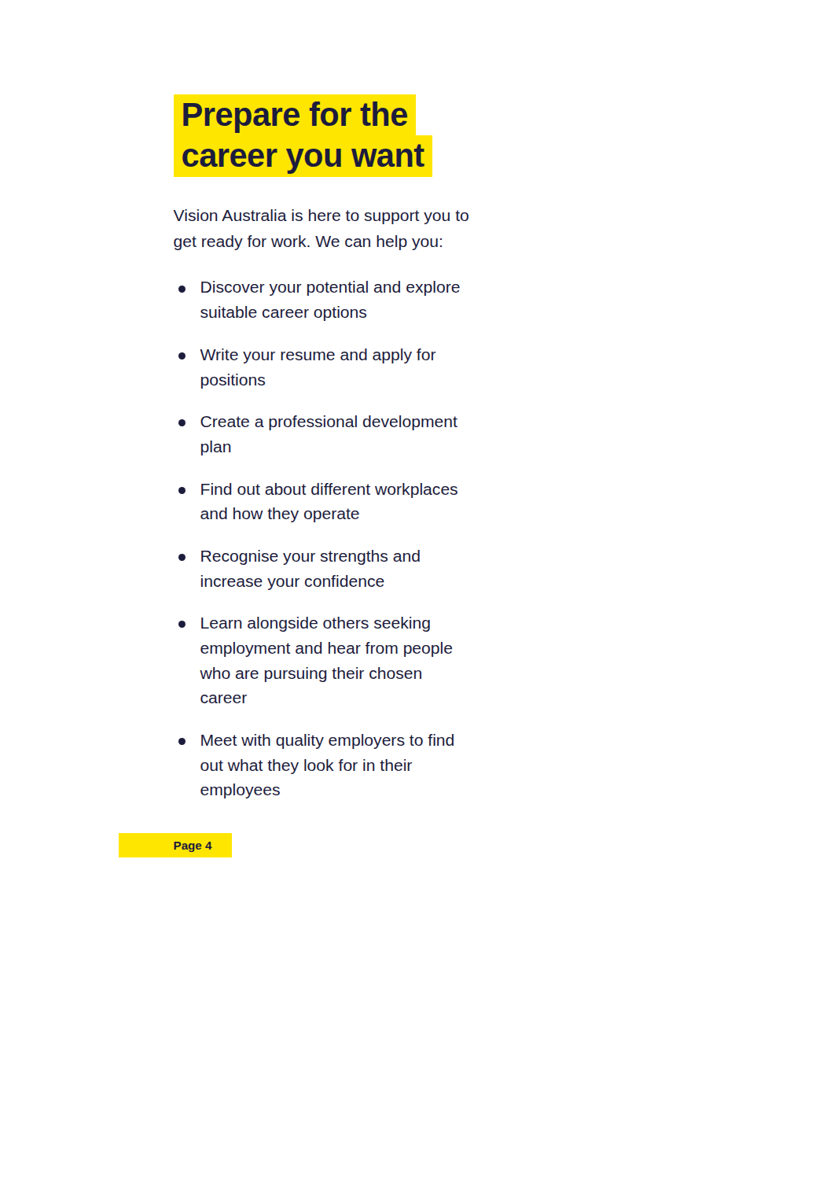Prepare for the
career you want
Vision Australia is here to support you to get ready for work. We can help you:
Discover your potential and explore suitable career options
Write your resume and apply for positions
Create a professional development plan
Find out about different workplaces and how they operate
Recognise your strengths and increase your confidence
Learn alongside others seeking employment and hear from people who are pursuing their chosen career
Meet with quality employers to find out what they look for in their employees
Page 4